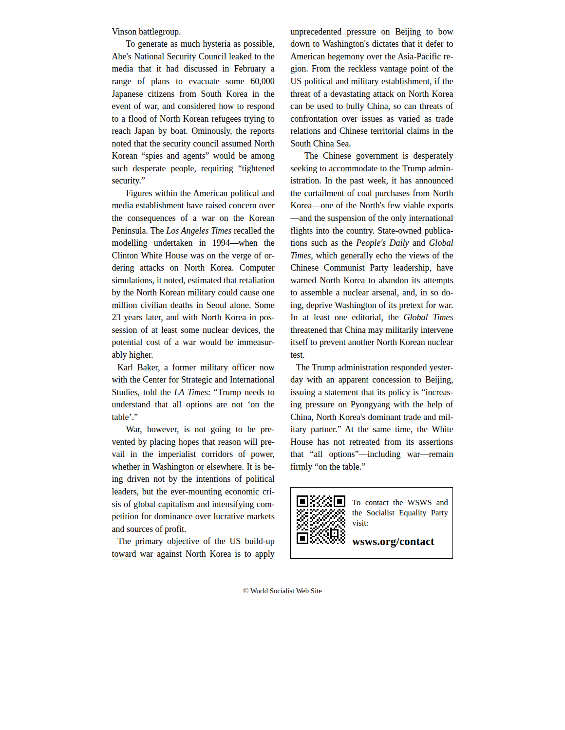Vinson battlegroup.
To generate as much hysteria as possible, Abe's National Security Council leaked to the media that it had discussed in February a range of plans to evacuate some 60,000 Japanese citizens from South Korea in the event of war, and considered how to respond to a flood of North Korean refugees trying to reach Japan by boat. Ominously, the reports noted that the security council assumed North Korean “spies and agents” would be among such desperate people, requiring “tightened security.”
Figures within the American political and media establishment have raised concern over the consequences of a war on the Korean Peninsula. The Los Angeles Times recalled the modelling undertaken in 1994—when the Clinton White House was on the verge of ordering attacks on North Korea. Computer simulations, it noted, estimated that retaliation by the North Korean military could cause one million civilian deaths in Seoul alone. Some 23 years later, and with North Korea in possession of at least some nuclear devices, the potential cost of a war would be immeasurably higher.
Karl Baker, a former military officer now with the Center for Strategic and International Studies, told the LA Times: “Trump needs to understand that all options are not ‘on the table’.”
War, however, is not going to be prevented by placing hopes that reason will prevail in the imperialist corridors of power, whether in Washington or elsewhere. It is being driven not by the intentions of political leaders, but the ever-mounting economic crisis of global capitalism and intensifying competition for dominance over lucrative markets and sources of profit.
The primary objective of the US build-up toward war against North Korea is to apply unprecedented pressure on Beijing to bow down to Washington's dictates that it defer to American hegemony over the Asia-Pacific region. From the reckless vantage point of the US political and military establishment, if the threat of a devastating attack on North Korea can be used to bully China, so can threats of confrontation over issues as varied as trade relations and Chinese territorial claims in the South China Sea.
The Chinese government is desperately seeking to accommodate to the Trump administration. In the past week, it has announced the curtailment of coal purchases from North Korea—one of the North's few viable exports—and the suspension of the only international flights into the country. State-owned publications such as the People's Daily and Global Times, which generally echo the views of the Chinese Communist Party leadership, have warned North Korea to abandon its attempts to assemble a nuclear arsenal, and, in so doing, deprive Washington of its pretext for war. In at least one editorial, the Global Times threatened that China may militarily intervene itself to prevent another North Korean nuclear test.
The Trump administration responded yesterday with an apparent concession to Beijing, issuing a statement that its policy is “increasing pressure on Pyongyang with the help of China, North Korea's dominant trade and military partner.” At the same time, the White House has not retreated from its assertions that “all options”—including war—remain firmly “on the table.”
To contact the WSWS and the Socialist Equality Party visit: wsws.org/contact
© World Socialist Web Site